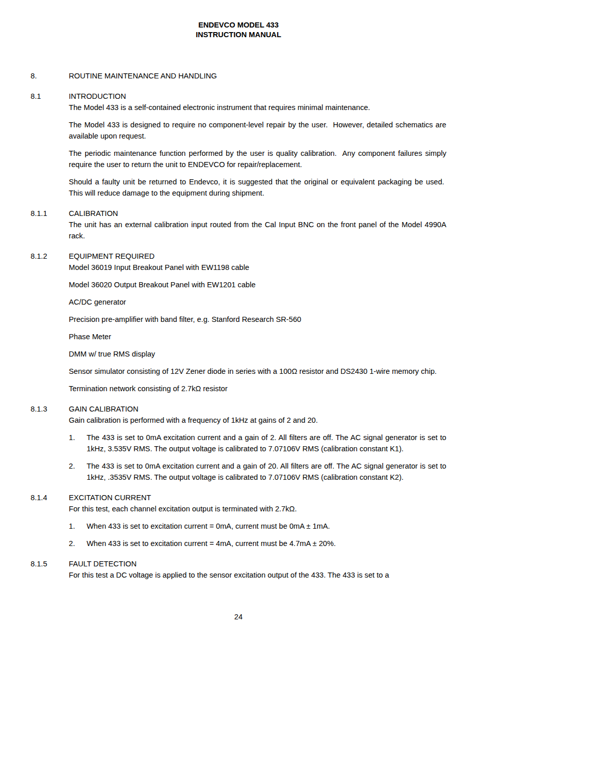ENDEVCO MODEL 433
INSTRUCTION MANUAL
8.
ROUTINE MAINTENANCE AND HANDLING
8.1
INTRODUCTION
The Model 433 is a self-contained electronic instrument that requires minimal maintenance.
The Model 433 is designed to require no component-level repair by the user. However, detailed schematics are available upon request.
The periodic maintenance function performed by the user is quality calibration. Any component failures simply require the user to return the unit to ENDEVCO for repair/replacement.
Should a faulty unit be returned to Endevco, it is suggested that the original or equivalent packaging be used. This will reduce damage to the equipment during shipment.
8.1.1
CALIBRATION
The unit has an external calibration input routed from the Cal Input BNC on the front panel of the Model 4990A rack.
8.1.2
EQUIPMENT REQUIRED
Model 36019 Input Breakout Panel with EW1198 cable
Model 36020 Output Breakout Panel with EW1201 cable
AC/DC generator
Precision pre-amplifier with band filter, e.g. Stanford Research SR-560
Phase Meter
DMM w/ true RMS display
Sensor simulator consisting of 12V Zener diode in series with a 100Ω resistor and DS2430 1-wire memory chip.
Termination network consisting of 2.7kΩ resistor
8.1.3
GAIN CALIBRATION
Gain calibration is performed with a frequency of 1kHz at gains of 2 and 20.
The 433 is set to 0mA excitation current and a gain of 2. All filters are off. The AC signal generator is set to 1kHz, 3.535V RMS. The output voltage is calibrated to 7.07106V RMS (calibration constant K1).
The 433 is set to 0mA excitation current and a gain of 20. All filters are off. The AC signal generator is set to 1kHz, .3535V RMS. The output voltage is calibrated to 7.07106V RMS (calibration constant K2).
8.1.4
EXCITATION CURRENT
For this test, each channel excitation output is terminated with 2.7kΩ.
When 433 is set to excitation current = 0mA, current must be 0mA ± 1mA.
When 433 is set to excitation current = 4mA, current must be 4.7mA ± 20%.
8.1.5
FAULT DETECTION
For this test a DC voltage is applied to the sensor excitation output of the 433. The 433 is set to a
24